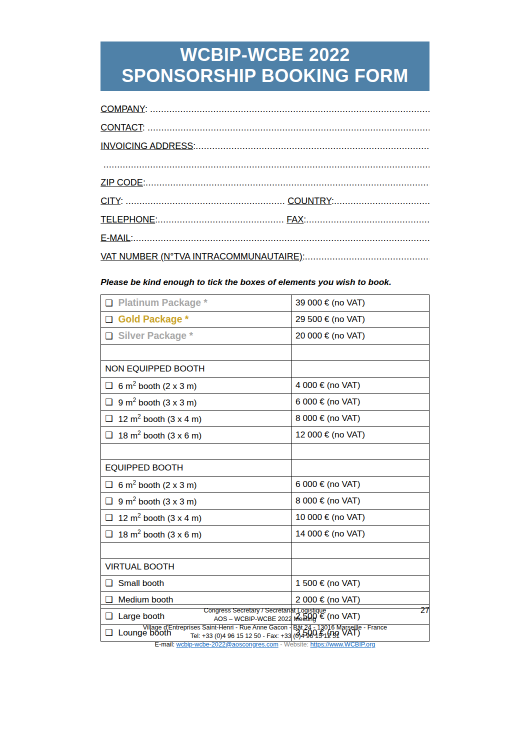WCBIP-WCBE 2022
SPONSORSHIP BOOKING FORM
COMPANY: .................................................................................................................
CONTACT: ..................................................................................................................
INVOICING ADDRESS:.........................................................................................
.............................................................................................................................
ZIP CODE:..................................................................................................................
CITY: .......................................................... COUNTRY:.......................................................
TELEPHONE:.............................................. FAX:.................................................................
E-MAIL:.....................................................................................................................
VAT NUMBER (N°TVA INTRACOMMUNAUTAIRE):.............................................................
Please be kind enough to tick the boxes of elements you wish to book.
| ❑ Platinum Package * | 39 000 € (no VAT) |
| ❑ Gold Package * | 29 500 € (no VAT) |
| ❑ Silver Package * | 20 000 € (no VAT) |
| NON EQUIPPED BOOTH | |
| ❑ 6 m 2 booth (2 x 3 m) | 4 000 € (no VAT) |
| ❑ 9 m 2 booth (3 x 3 m) | 6 000 € (no VAT) |
| ❑ 12 m 2 booth (3 x 4 m) | 8 000 € (no VAT) |
| ❑ 18 m 2 booth (3 x 6 m) | 12 000 € (no VAT) |
| EQUIPPED BOOTH | |
| ❑ 6 m 2 booth (2 x 3 m) | 6 000 € (no VAT) |
| ❑ 9 m 2 booth (3 x 3 m) | 8 000 € (no VAT) |
| ❑ 12 m 2 booth (3 x 4 m) | 10 000 € (no VAT) |
| ❑ 18 m 2 booth (3 x 6 m) | 14 000 € (no VAT) |
| VIRTUAL BOOTH | |
| ❑ Small booth | 1 500 € (no VAT) |
| ❑ Medium booth | 2 000 € (no VAT) |
| ❑ Large booth | 2 500 € (no VAT) |
| ❑ Lounge booth | 3 500 € (no VAT) |
27
Congress Secretary / Secrétariat Logistique
AOS – WCBIP-WCBE 2022 Meeting
Village d'Entreprises Saint-Henri - Rue Anne Gacon - Bât 24 - 13016 Marseille - France
Tel: +33 (0)4 96 15 12 50 - Fax: +33 (0)4 96 15 12 51
E-mail: wcbip-wcbe-2022@aoscongres.com - Website: https://www.WCBIP.org